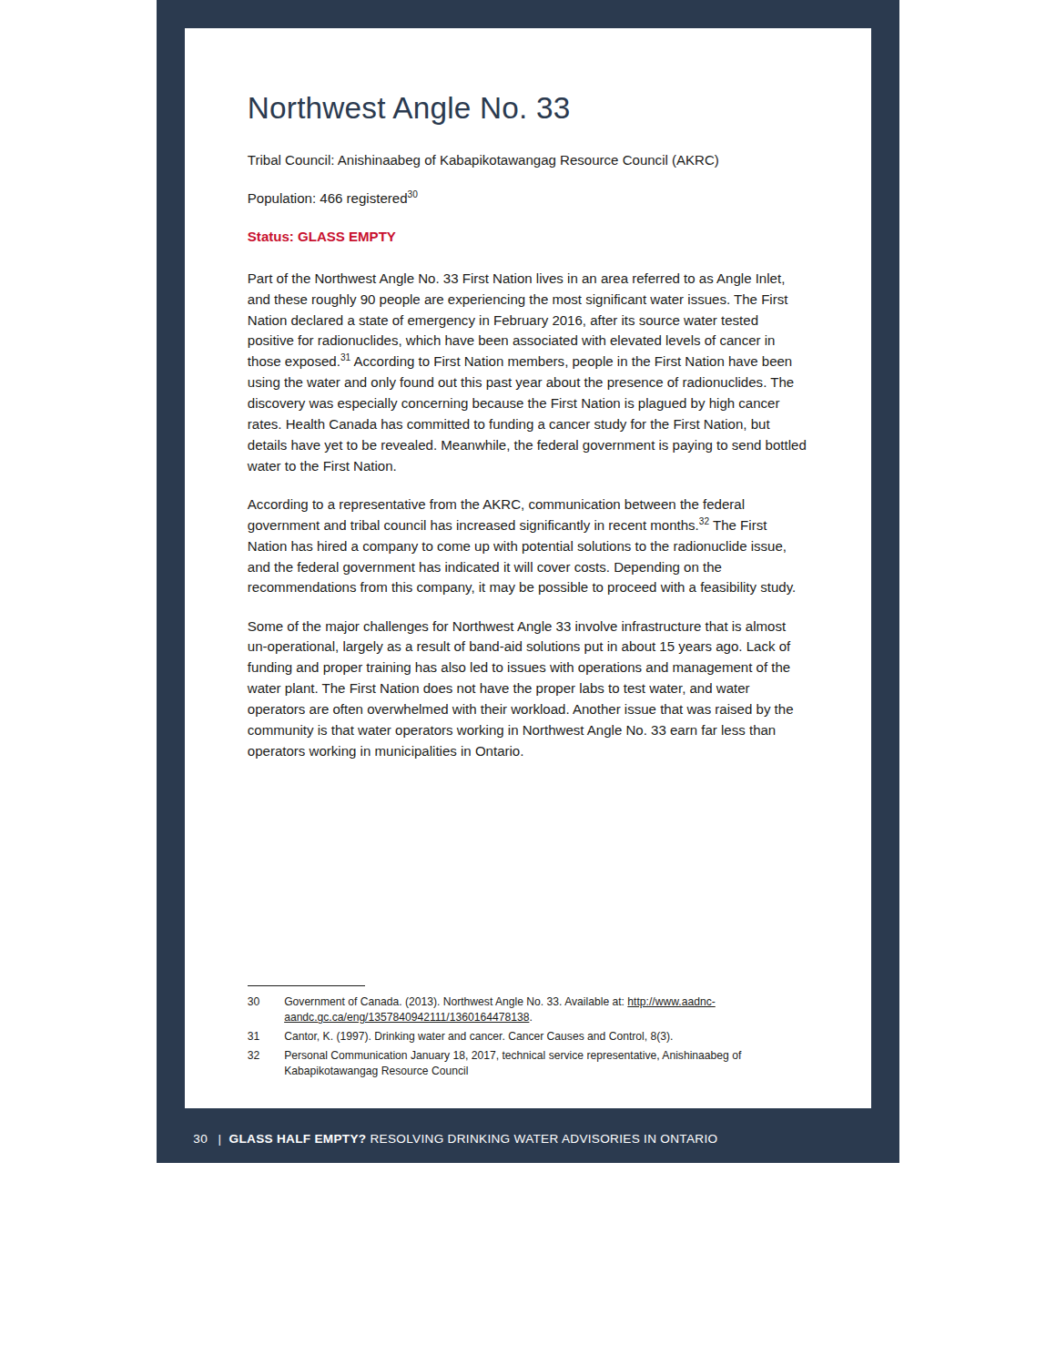Northwest Angle No. 33
Tribal Council: Anishinaabeg of Kabapikotawangag Resource Council (AKRC)
Population: 466 registered30
Status: GLASS EMPTY
Part of the Northwest Angle No. 33 First Nation lives in an area referred to as Angle Inlet, and these roughly 90 people are experiencing the most significant water issues. The First Nation declared a state of emergency in February 2016, after its source water tested positive for radionuclides, which have been associated with elevated levels of cancer in those exposed.31 According to First Nation members, people in the First Nation have been using the water and only found out this past year about the presence of radionuclides. The discovery was especially concerning because the First Nation is plagued by high cancer rates. Health Canada has committed to funding a cancer study for the First Nation, but details have yet to be revealed. Meanwhile, the federal government is paying to send bottled water to the First Nation.
According to a representative from the AKRC, communication between the federal government and tribal council has increased significantly in recent months.32 The First Nation has hired a company to come up with potential solutions to the radionuclide issue, and the federal government has indicated it will cover costs. Depending on the recommendations from this company, it may be possible to proceed with a feasibility study.
Some of the major challenges for Northwest Angle 33 involve infrastructure that is almost un-operational, largely as a result of band-aid solutions put in about 15 years ago. Lack of funding and proper training has also led to issues with operations and management of the water plant. The First Nation does not have the proper labs to test water, and water operators are often overwhelmed with their workload. Another issue that was raised by the community is that water operators working in Northwest Angle No. 33 earn far less than operators working in municipalities in Ontario.
30
Government of Canada. (2013). Northwest Angle No. 33. Available at: http://www.aadnc-aandc.gc.ca/eng/1357840942111/1360164478138.
31
Cantor, K. (1997). Drinking water and cancer. Cancer Causes and Control, 8(3).
32
Personal Communication January 18, 2017, technical service representative, Anishinaabeg of Kabapikotawangag Resource Council
30| GLASS HALF EMPTY? RESOLVING DRINKING WATER ADVISORIES IN ONTARIO